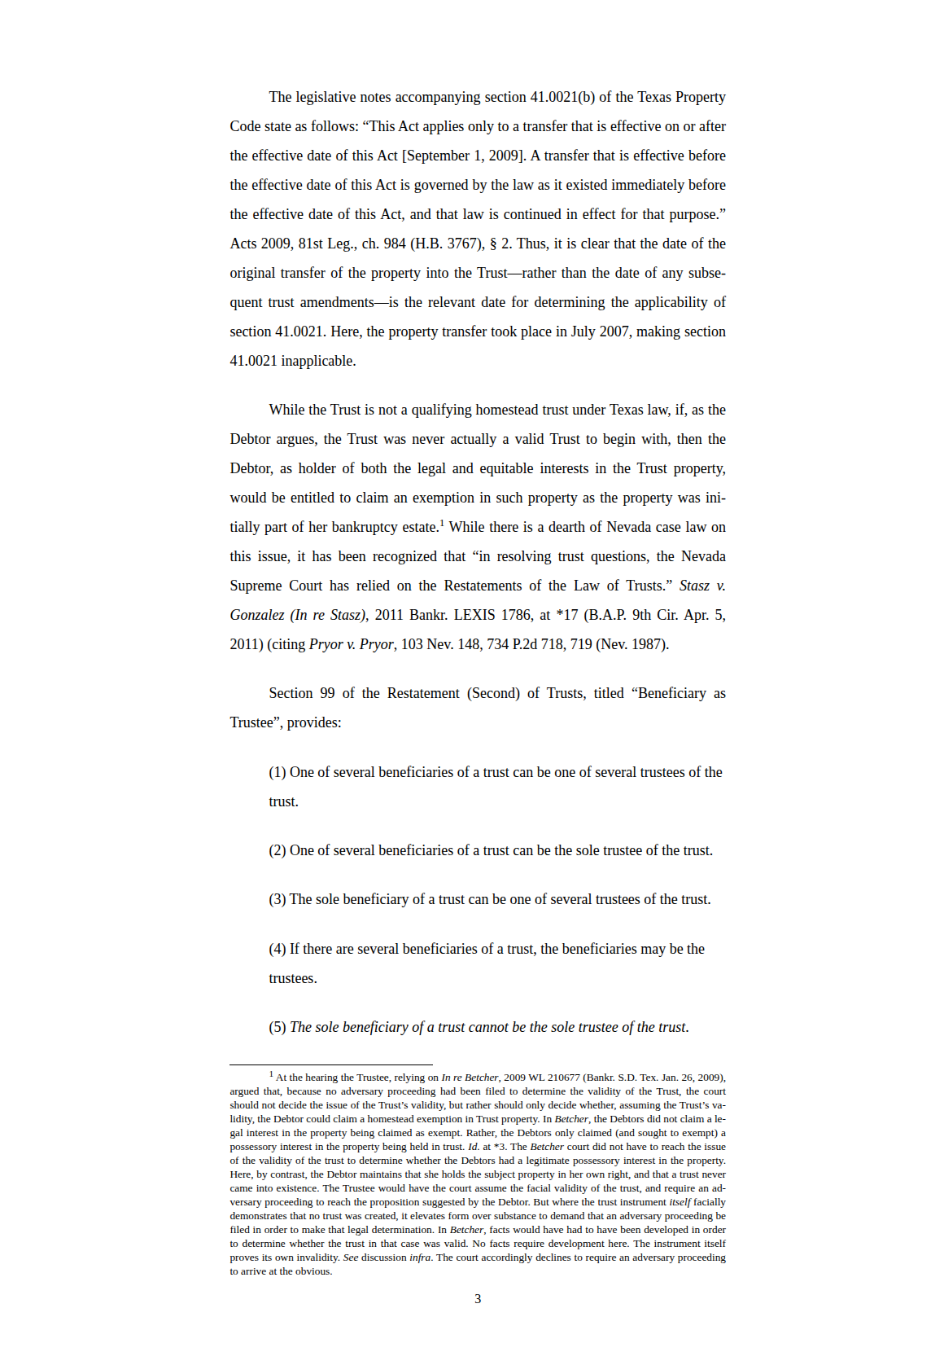The legislative notes accompanying section 41.0021(b) of the Texas Property Code state as follows: “This Act applies only to a transfer that is effective on or after the effective date of this Act [September 1, 2009]. A transfer that is effective before the effective date of this Act is governed by the law as it existed immediately before the effective date of this Act, and that law is continued in effect for that purpose.” Acts 2009, 81st Leg., ch. 984 (H.B. 3767), § 2. Thus, it is clear that the date of the original transfer of the property into the Trust—rather than the date of any subsequent trust amendments—is the relevant date for determining the applicability of section 41.0021. Here, the property transfer took place in July 2007, making section 41.0021 inapplicable.
While the Trust is not a qualifying homestead trust under Texas law, if, as the Debtor argues, the Trust was never actually a valid Trust to begin with, then the Debtor, as holder of both the legal and equitable interests in the Trust property, would be entitled to claim an exemption in such property as the property was initially part of her bankruptcy estate.1 While there is a dearth of Nevada case law on this issue, it has been recognized that “in resolving trust questions, the Nevada Supreme Court has relied on the Restatements of the Law of Trusts.” Stasz v. Gonzalez (In re Stasz), 2011 Bankr. LEXIS 1786, at *17 (B.A.P. 9th Cir. Apr. 5, 2011) (citing Pryor v. Pryor, 103 Nev. 148, 734 P.2d 718, 719 (Nev. 1987).
Section 99 of the Restatement (Second) of Trusts, titled “Beneficiary as Trustee”, provides:
(1) One of several beneficiaries of a trust can be one of several trustees of the trust.
(2) One of several beneficiaries of a trust can be the sole trustee of the trust.
(3) The sole beneficiary of a trust can be one of several trustees of the trust.
(4) If there are several beneficiaries of a trust, the beneficiaries may be the trustees.
(5) The sole beneficiary of a trust cannot be the sole trustee of the trust.
1 At the hearing the Trustee, relying on In re Betcher, 2009 WL 210677 (Bankr. S.D. Tex. Jan. 26, 2009), argued that, because no adversary proceeding had been filed to determine the validity of the Trust, the court should not decide the issue of the Trust’s validity, but rather should only decide whether, assuming the Trust’s validity, the Debtor could claim a homestead exemption in Trust property. In Betcher, the Debtors did not claim a legal interest in the property being claimed as exempt. Rather, the Debtors only claimed (and sought to exempt) a possessory interest in the property being held in trust. Id. at *3. The Betcher court did not have to reach the issue of the validity of the trust to determine whether the Debtors had a legitimate possessory interest in the property. Here, by contrast, the Debtor maintains that she holds the subject property in her own right, and that a trust never came into existence. The Trustee would have the court assume the facial validity of the trust, and require an adversary proceeding to reach the proposition suggested by the Debtor. But where the trust instrument itself facially demonstrates that no trust was created, it elevates form over substance to demand that an adversary proceeding be filed in order to make that legal determination. In Betcher, facts would have had to have been developed in order to determine whether the trust in that case was valid. No facts require development here. The instrument itself proves its own invalidity. See discussion infra. The court accordingly declines to require an adversary proceeding to arrive at the obvious.
3